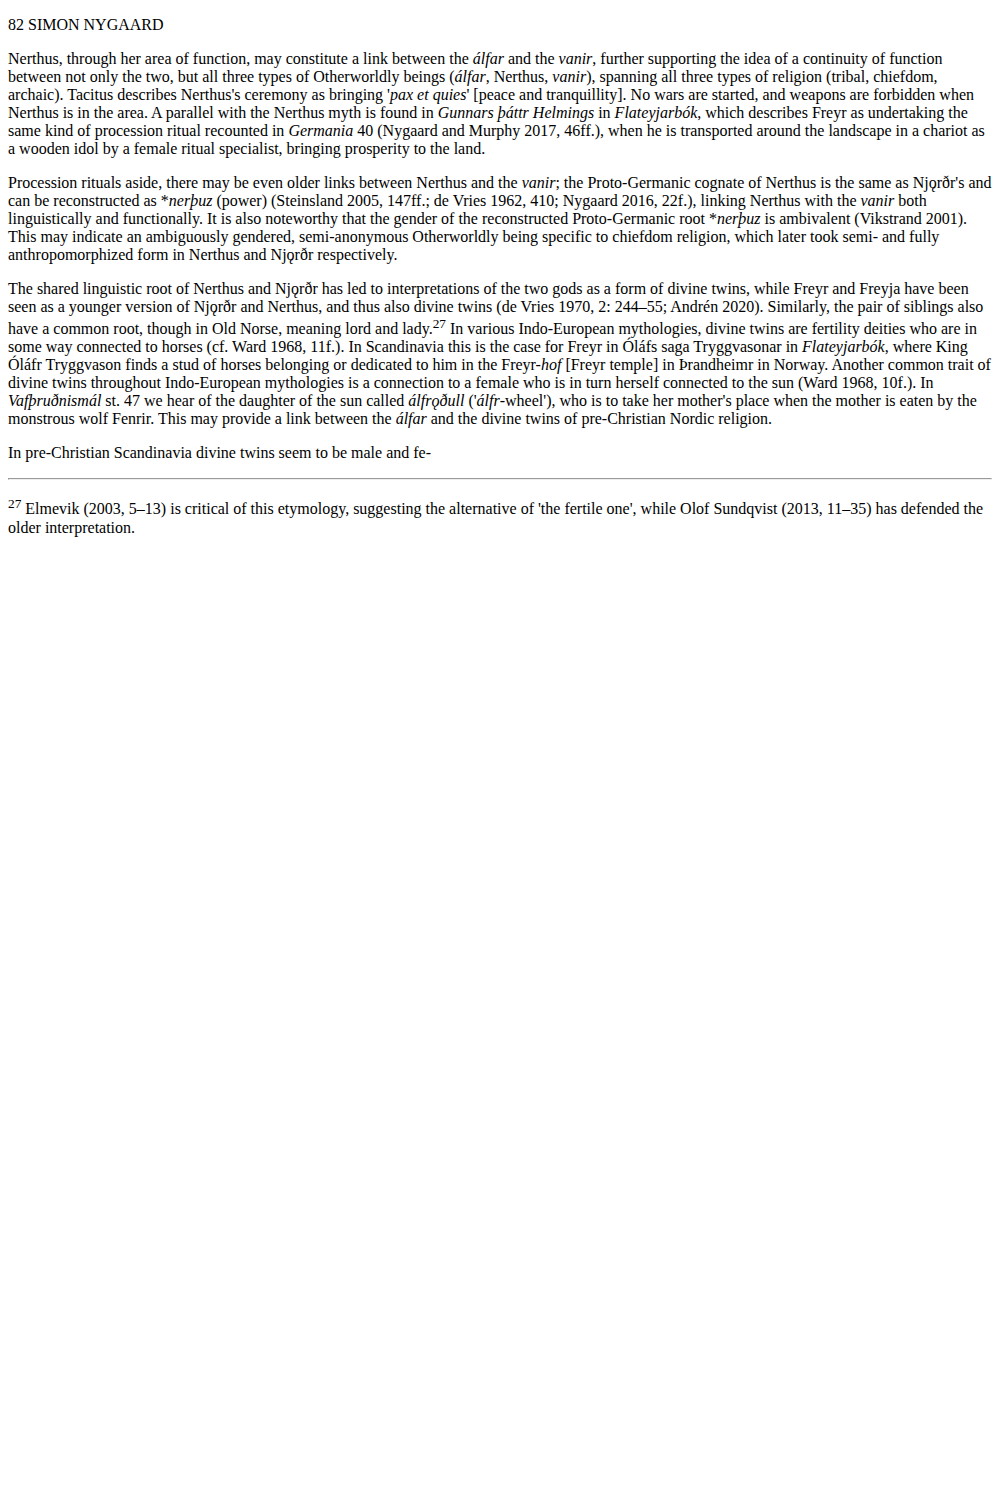82 SIMON NYGAARD
Nerthus, through her area of function, may constitute a link between the álfar and the vanir, further supporting the idea of a continuity of function between not only the two, but all three types of Otherworldly beings (álfar, Nerthus, vanir), spanning all three types of religion (tribal, chiefdom, archaic). Tacitus describes Nerthus's ceremony as bringing 'pax et quies' [peace and tranquillity]. No wars are started, and weapons are forbidden when Nerthus is in the area. A parallel with the Nerthus myth is found in Gunnars þáttr Helmings in Flateyjarbók, which describes Freyr as undertaking the same kind of procession ritual recounted in Germania 40 (Nygaard and Murphy 2017, 46ff.), when he is transported around the landscape in a chariot as a wooden idol by a female ritual specialist, bringing prosperity to the land.
Procession rituals aside, there may be even older links between Nerthus and the vanir; the Proto-Germanic cognate of Nerthus is the same as Njǫrðr's and can be reconstructed as *nerþuz (power) (Steinsland 2005, 147ff.; de Vries 1962, 410; Nygaard 2016, 22f.), linking Nerthus with the vanir both linguistically and functionally. It is also noteworthy that the gender of the reconstructed Proto-Germanic root *nerþuz is ambivalent (Vikstrand 2001). This may indicate an ambiguously gendered, semi-anonymous Otherworldly being specific to chiefdom religion, which later took semi- and fully anthropomorphized form in Nerthus and Njǫrðr respectively.
The shared linguistic root of Nerthus and Njǫrðr has led to interpretations of the two gods as a form of divine twins, while Freyr and Freyja have been seen as a younger version of Njǫrðr and Nerthus, and thus also divine twins (de Vries 1970, 2: 244–55; Andrén 2020). Similarly, the pair of siblings also have a common root, though in Old Norse, meaning lord and lady.27 In various Indo-European mythologies, divine twins are fertility deities who are in some way connected to horses (cf. Ward 1968, 11f.). In Scandinavia this is the case for Freyr in Óláfs saga Tryggvasonar in Flateyjarbók, where King Óláfr Tryggvason finds a stud of horses belonging or dedicated to him in the Freyr-hof [Freyr temple] in Þrandheimr in Norway. Another common trait of divine twins throughout Indo-European mythologies is a connection to a female who is in turn herself connected to the sun (Ward 1968, 10f.). In Vafþruðnismál st. 47 we hear of the daughter of the sun called álfrǫðull ('álfr-wheel'), who is to take her mother's place when the mother is eaten by the monstrous wolf Fenrir. This may provide a link between the álfar and the divine twins of pre-Christian Nordic religion.
In pre-Christian Scandinavia divine twins seem to be male and fe-
27 Elmevik (2003, 5–13) is critical of this etymology, suggesting the alternative of 'the fertile one', while Olof Sundqvist (2013, 11–35) has defended the older interpretation.